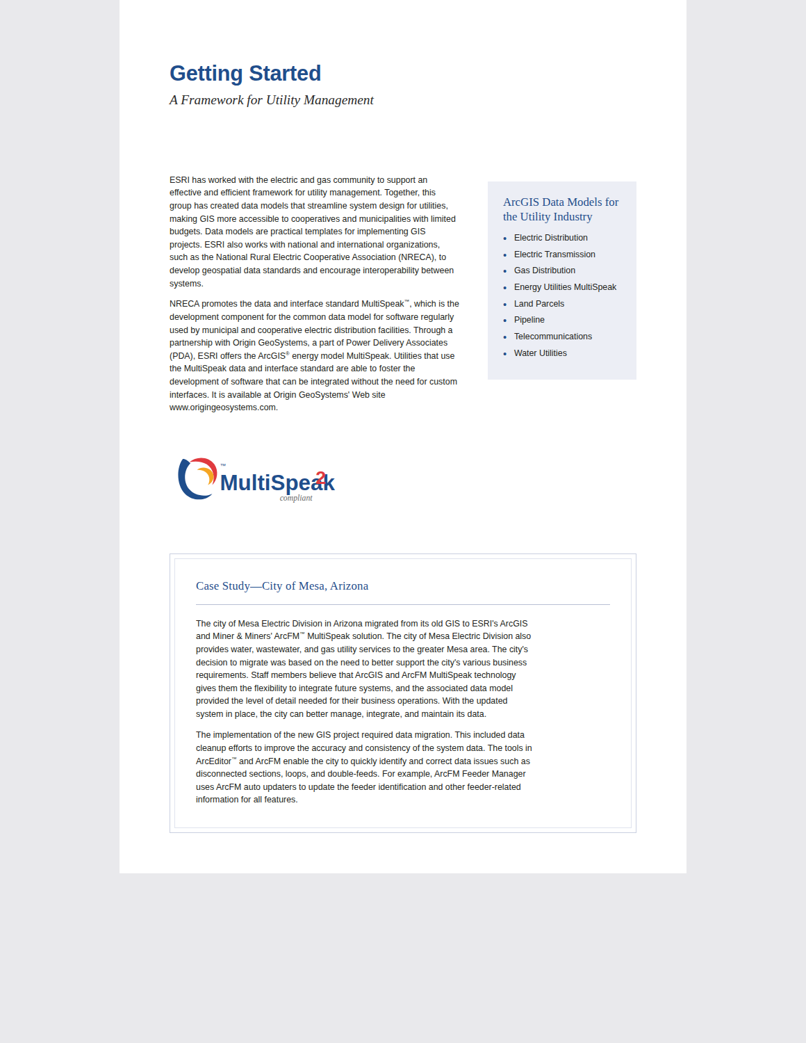Getting Started
A Framework for Utility Management
ESRI has worked with the electric and gas community to support an effective and efficient framework for utility management. Together, this group has created data models that streamline system design for utilities, making GIS more accessible to cooperatives and municipalities with limited budgets. Data models are practical templates for implementing GIS projects. ESRI also works with national and international organizations, such as the National Rural Electric Cooperative Association (NRECA), to develop geospatial data standards and encourage interoperability between systems.
NRECA promotes the data and interface standard MultiSpeak™, which is the development component for the common data model for software regularly used by municipal and cooperative electric distribution facilities. Through a partnership with Origin GeoSystems, a part of Power Delivery Associates (PDA), ESRI offers the ArcGIS® energy model MultiSpeak. Utilities that use the MultiSpeak data and interface standard are able to foster the development of software that can be integrated without the need for custom interfaces. It is available at Origin GeoSystems' Web site www.origingeosystems.com.
MultiSpeak 2 ™ compliant
ArcGIS Data Models for the Utility Industry
Electric Distribution
Electric Transmission
Gas Distribution
Energy Utilities MultiSpeak
Land Parcels
Pipeline
Telecommunications
Water Utilities
Case Study—City of Mesa, Arizona
The city of Mesa Electric Division in Arizona migrated from its old GIS to ESRI's ArcGIS and Miner & Miners' ArcFM™ MultiSpeak solution. The city of Mesa Electric Division also provides water, wastewater, and gas utility services to the greater Mesa area. The city's decision to migrate was based on the need to better support the city's various business requirements. Staff members believe that ArcGIS and ArcFM MultiSpeak technology gives them the flexibility to integrate future systems, and the associated data model provided the level of detail needed for their business operations. With the updated system in place, the city can better manage, integrate, and maintain its data.
The implementation of the new GIS project required data migration. This included data cleanup efforts to improve the accuracy and consistency of the system data. The tools in ArcEditor™ and ArcFM enable the city to quickly identify and correct data issues such as disconnected sections, loops, and double-feeds. For example, ArcFM Feeder Manager uses ArcFM auto updaters to update the feeder identification and other feeder-related information for all features.